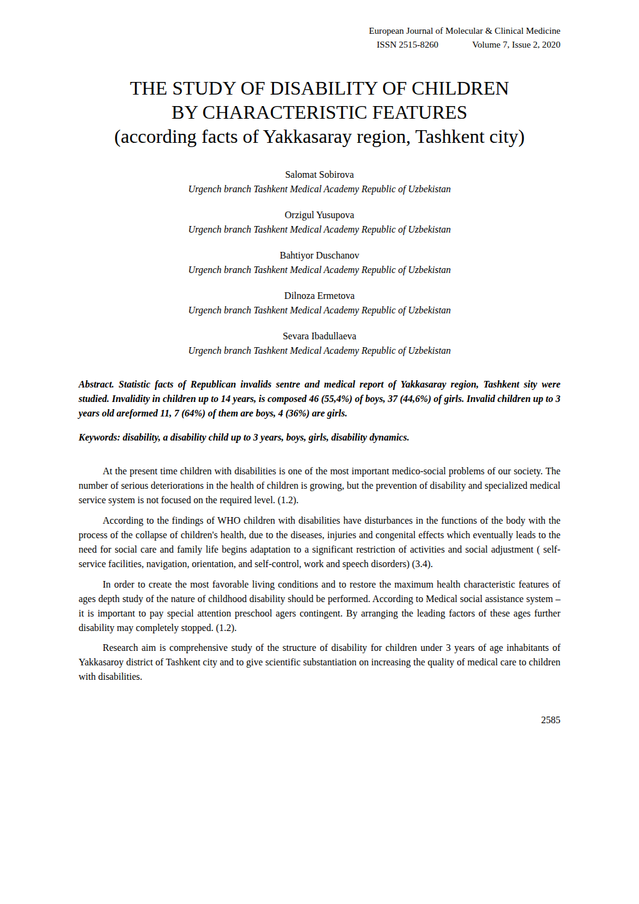European Journal of Molecular & Clinical Medicine ISSN 2515-8260 Volume 7, Issue 2, 2020
THE STUDY OF DISABILITY OF CHILDREN
BY CHARACTERISTIC FEATURES (according facts of Yakkasaray region, Tashkent city)
Salomat Sobirova Urgench branch Tashkent Medical Academy Republic of Uzbekistan
Orzigul Yusupova Urgench branch Tashkent Medical Academy Republic of Uzbekistan
Bahtiyor Duschanov Urgench branch Tashkent Medical Academy Republic of Uzbekistan
Dilnoza Ermetova Urgench branch Tashkent Medical Academy Republic of Uzbekistan
Sevara Ibadullaeva Urgench branch Tashkent Medical Academy Republic of Uzbekistan
Abstract. Statistic facts of Republican invalids sentre and medical report of Yakkasaray region, Tashkent sity were studied. Invalidity in children up to 14 years, is composed 46 (55,4%) of boys, 37 (44,6%) of girls. Invalid children up to 3 years old areformed 11, 7 (64%) of them are boys, 4 (36%) are girls.
Keywords: disability, a disability child up to 3 years, boys, girls, disability dynamics.
At the present time children with disabilities is one of the most important medico-social problems of our society. The number of serious deteriorations in the health of children is growing, but the prevention of disability and specialized medical service system is not focused on the required level. (1.2).
According to the findings of WHO children with disabilities have disturbances in the functions of the body with the process of the collapse of children's health, due to the diseases, injuries and congenital effects which eventually leads to the need for social care and family life begins adaptation to a significant restriction of activities and social adjustment ( self-service facilities, navigation, orientation, and self-control, work and speech disorders) (3.4).
In order to create the most favorable living conditions and to restore the maximum health characteristic features of ages depth study of the nature of childhood disability should be performed. According to Medical social assistance system –it is important to pay special attention preschool agers contingent. By arranging the leading factors of these ages further disability may completely stopped. (1.2).
Research aim is comprehensive study of the structure of disability for children under 3 years of age inhabitants of Yakkasaroy district of Tashkent city and to give scientific substantiation on increasing the quality of medical care to children with disabilities.
2585